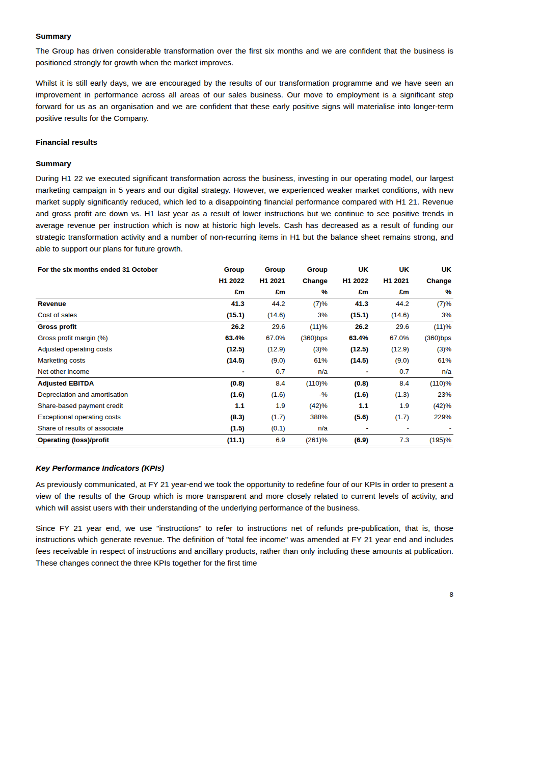Summary
The Group has driven considerable transformation over the first six months and we are confident that the business is positioned strongly for growth when the market improves.
Whilst it is still early days, we are encouraged by the results of our transformation programme and we have seen an improvement in performance across all areas of our sales business. Our move to employment is a significant step forward for us as an organisation and we are confident that these early positive signs will materialise into longer-term positive results for the Company.
Financial results
Summary
During H1 22 we executed significant transformation across the business, investing in our operating model, our largest marketing campaign in 5 years and our digital strategy. However, we experienced weaker market conditions, with new market supply significantly reduced, which led to a disappointing financial performance compared with H1 21. Revenue and gross profit are down vs. H1 last year as a result of lower instructions but we continue to see positive trends in average revenue per instruction which is now at historic high levels. Cash has decreased as a result of funding our strategic transformation activity and a number of non-recurring items in H1 but the balance sheet remains strong, and able to support our plans for future growth.
| For the six months ended 31 October | Group | Group | Group | UK | UK | UK |
| --- | --- | --- | --- | --- | --- | --- |
| | H1 2022 | H1 2021 | Change | H1 2022 | H1 2021 | Change |
| | £m | £m | % | £m | £m | % |
| Revenue | 41.3 | 44.2 | (7)% | 41.3 | 44.2 | (7)% |
| Cost of sales | (15.1) | (14.6) | 3% | (15.1) | (14.6) | 3% |
| Gross profit | 26.2 | 29.6 | (11)% | 26.2 | 29.6 | (11)% |
| Gross profit margin (%) | 63.4% | 67.0% | (360)bps | 63.4% | 67.0% | (360)bps |
| Adjusted operating costs | (12.5) | (12.9) | (3)% | (12.5) | (12.9) | (3)% |
| Marketing costs | (14.5) | (9.0) | 61% | (14.5) | (9.0) | 61% |
| Net other income | - | 0.7 | n/a | - | 0.7 | n/a |
| Adjusted EBITDA | (0.8) | 8.4 | (110)% | (0.8) | 8.4 | (110)% |
| Depreciation and amortisation | (1.6) | (1.6) | -% | (1.6) | (1.3) | 23% |
| Share-based payment credit | 1.1 | 1.9 | (42)% | 1.1 | 1.9 | (42)% |
| Exceptional operating costs | (8.3) | (1.7) | 388% | (5.6) | (1.7) | 229% |
| Share of results of associate | (1.5) | (0.1) | n/a | - | - | - |
| Operating (loss)/profit | (11.1) | 6.9 | (261)% | (6.9) | 7.3 | (195)% |
Key Performance Indicators (KPIs)
As previously communicated, at FY 21 year-end we took the opportunity to redefine four of our KPIs in order to present a view of the results of the Group which is more transparent and more closely related to current levels of activity, and which will assist users with their understanding of the underlying performance of the business.
Since FY 21 year end, we use "instructions" to refer to instructions net of refunds pre-publication, that is, those instructions which generate revenue. The definition of "total fee income" was amended at FY 21 year end and includes fees receivable in respect of instructions and ancillary products, rather than only including these amounts at publication. These changes connect the three KPIs together for the first time
8